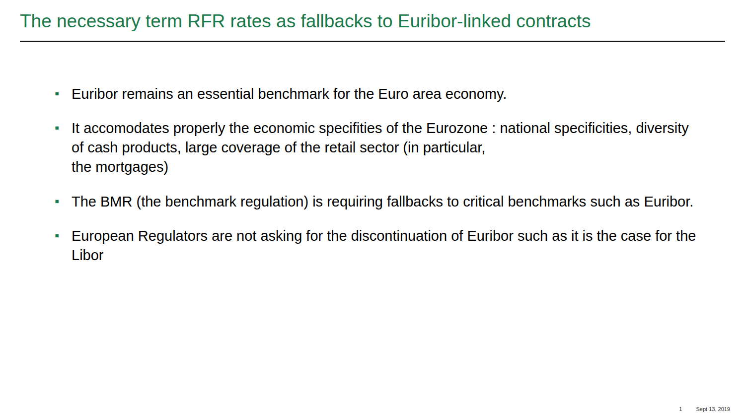The necessary term RFR rates as fallbacks to Euribor-linked contracts
Euribor remains an essential benchmark for the Euro area economy.
It accomodates properly the economic specifities of the Eurozone : national specificities, diversity of cash products, large coverage of the retail sector (in particular,
the mortgages)
The BMR (the benchmark regulation) is requiring fallbacks to critical benchmarks such as Euribor.
European Regulators are not asking for the discontinuation of Euribor such as it is the case for the Libor
1 Sept 13, 2019